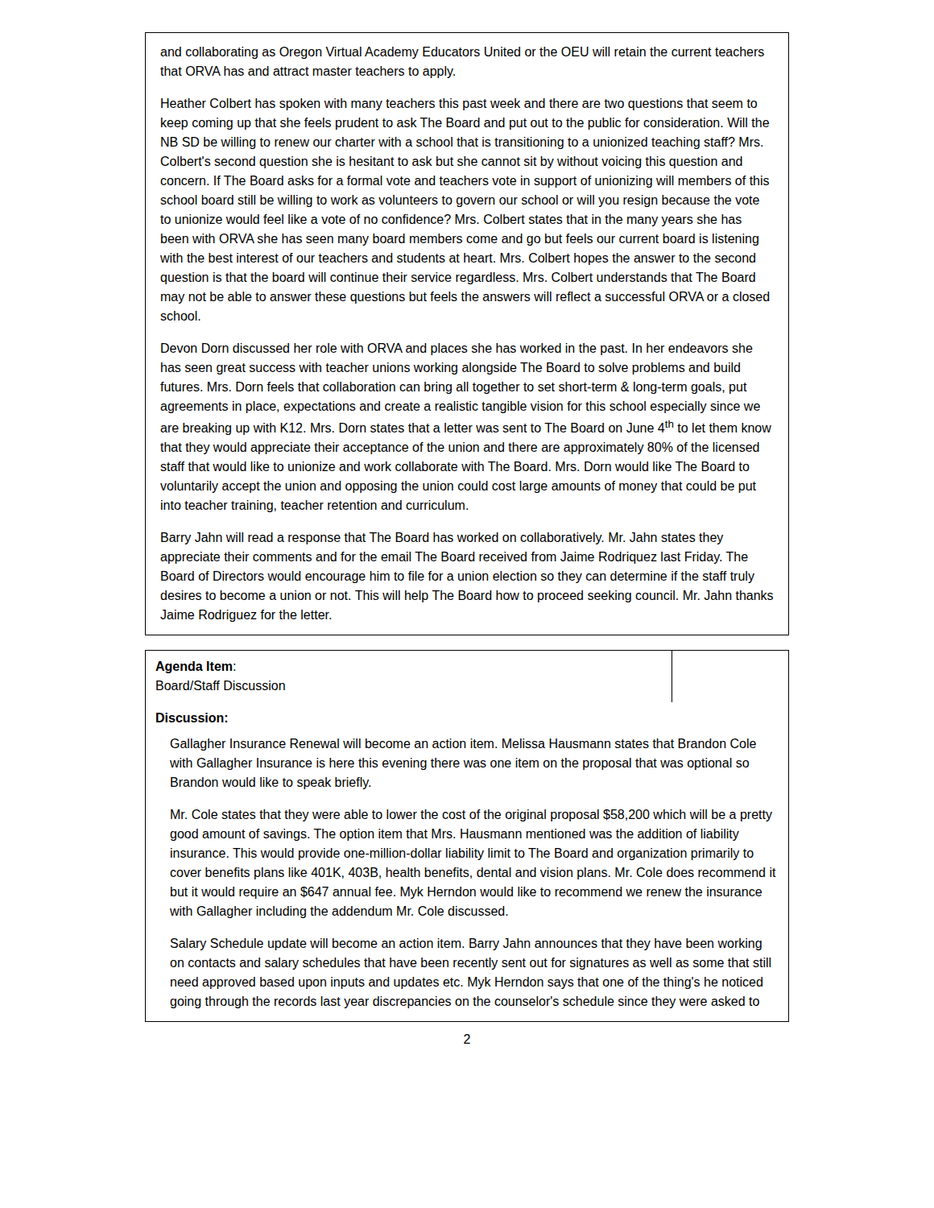and collaborating as Oregon Virtual Academy Educators United or the OEU will retain the current teachers that ORVA has and attract master teachers to apply.
Heather Colbert has spoken with many teachers this past week and there are two questions that seem to keep coming up that she feels prudent to ask The Board and put out to the public for consideration. Will the NB SD be willing to renew our charter with a school that is transitioning to a unionized teaching staff? Mrs. Colbert's second question she is hesitant to ask but she cannot sit by without voicing this question and concern. If The Board asks for a formal vote and teachers vote in support of unionizing will members of this school board still be willing to work as volunteers to govern our school or will you resign because the vote to unionize would feel like a vote of no confidence? Mrs. Colbert states that in the many years she has been with ORVA she has seen many board members come and go but feels our current board is listening with the best interest of our teachers and students at heart. Mrs. Colbert hopes the answer to the second question is that the board will continue their service regardless. Mrs. Colbert understands that The Board may not be able to answer these questions but feels the answers will reflect a successful ORVA or a closed school.
Devon Dorn discussed her role with ORVA and places she has worked in the past. In her endeavors she has seen great success with teacher unions working alongside The Board to solve problems and build futures. Mrs. Dorn feels that collaboration can bring all together to set short-term & long-term goals, put agreements in place, expectations and create a realistic tangible vision for this school especially since we are breaking up with K12. Mrs. Dorn states that a letter was sent to The Board on June 4th to let them know that they would appreciate their acceptance of the union and there are approximately 80% of the licensed staff that would like to unionize and work collaborate with The Board. Mrs. Dorn would like The Board to voluntarily accept the union and opposing the union could cost large amounts of money that could be put into teacher training, teacher retention and curriculum.
Barry Jahn will read a response that The Board has worked on collaboratively. Mr. Jahn states they appreciate their comments and for the email The Board received from Jaime Rodriquez last Friday. The Board of Directors would encourage him to file for a union election so they can determine if the staff truly desires to become a union or not. This will help The Board how to proceed seeking council. Mr. Jahn thanks Jaime Rodriguez for the letter.
Agenda Item:
Board/Staff Discussion
Discussion:
Gallagher Insurance Renewal will become an action item. Melissa Hausmann states that Brandon Cole with Gallagher Insurance is here this evening there was one item on the proposal that was optional so Brandon would like to speak briefly.
Mr. Cole states that they were able to lower the cost of the original proposal $58,200 which will be a pretty good amount of savings. The option item that Mrs. Hausmann mentioned was the addition of liability insurance. This would provide one-million-dollar liability limit to The Board and organization primarily to cover benefits plans like 401K, 403B, health benefits, dental and vision plans. Mr. Cole does recommend it but it would require an $647 annual fee. Myk Herndon would like to recommend we renew the insurance with Gallagher including the addendum Mr. Cole discussed.
Salary Schedule update will become an action item. Barry Jahn announces that they have been working on contacts and salary schedules that have been recently sent out for signatures as well as some that still need approved based upon inputs and updates etc. Myk Herndon says that one of the thing's he noticed going through the records last year discrepancies on the counselor's schedule since they were asked to
2